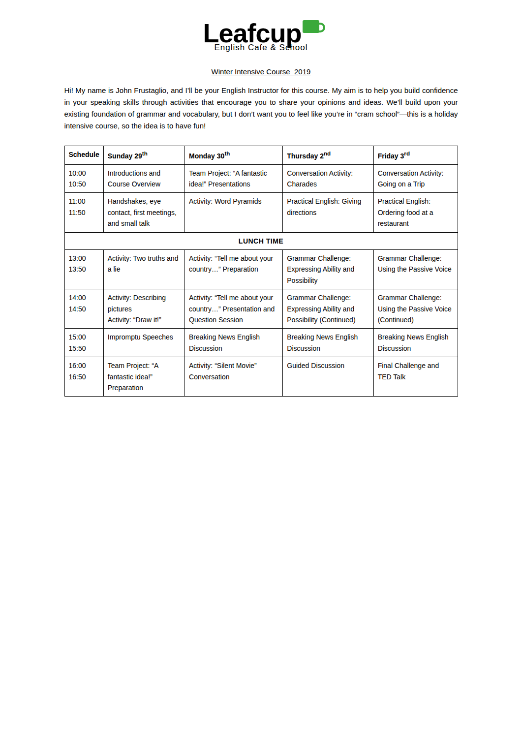Leafcup
English Cafe & School
Winter Intensive Course 2019
Hi! My name is John Frustaglio, and I’ll be your English Instructor for this course. My aim is to help you build confidence in your speaking skills through activities that encourage you to share your opinions and ideas. We’ll build upon your existing foundation of grammar and vocabulary, but I don’t want you to feel like you’re in “cram school”—this is a holiday intensive course, so the idea is to have fun!
| Schedule | Sunday 29 th | Monday 30 th | Thursday 2 nd | Friday 3 rd |
| --- | --- | --- | --- | --- |
| 10:00 10:50 | Introductions and Course Overview | Team Project: “A fantastic idea!” Presentations | Conversation Activity: Charades | Conversation Activity: Going on a Trip |
| 11:00 11:50 | Handshakes, eye contact, first meetings, and small talk | Activity: Word Pyramids | Practical English: Giving directions | Practical English: Ordering food at a restaurant |
| LUNCH TIME |
| 13:00 13:50 | Activity: Two truths and a lie | Activity: “Tell me about your country…” Preparation | Grammar Challenge: Expressing Ability and Possibility | Grammar Challenge: Using the Passive Voice |
| 14:00 14:50 | Activity: Describing pictures Activity: “Draw it!” | Activity: “Tell me about your country…” Presentation and Question Session | Grammar Challenge: Expressing Ability and Possibility (Continued) | Grammar Challenge: Using the Passive Voice (Continued) |
| 15:00 15:50 | Impromptu Speeches | Breaking News English Discussion | Breaking News English Discussion | Breaking News English Discussion |
| 16:00 16:50 | Team Project: “A fantastic idea!” Preparation | Activity: “Silent Movie” Conversation | Guided Discussion | Final Challenge and TED Talk |